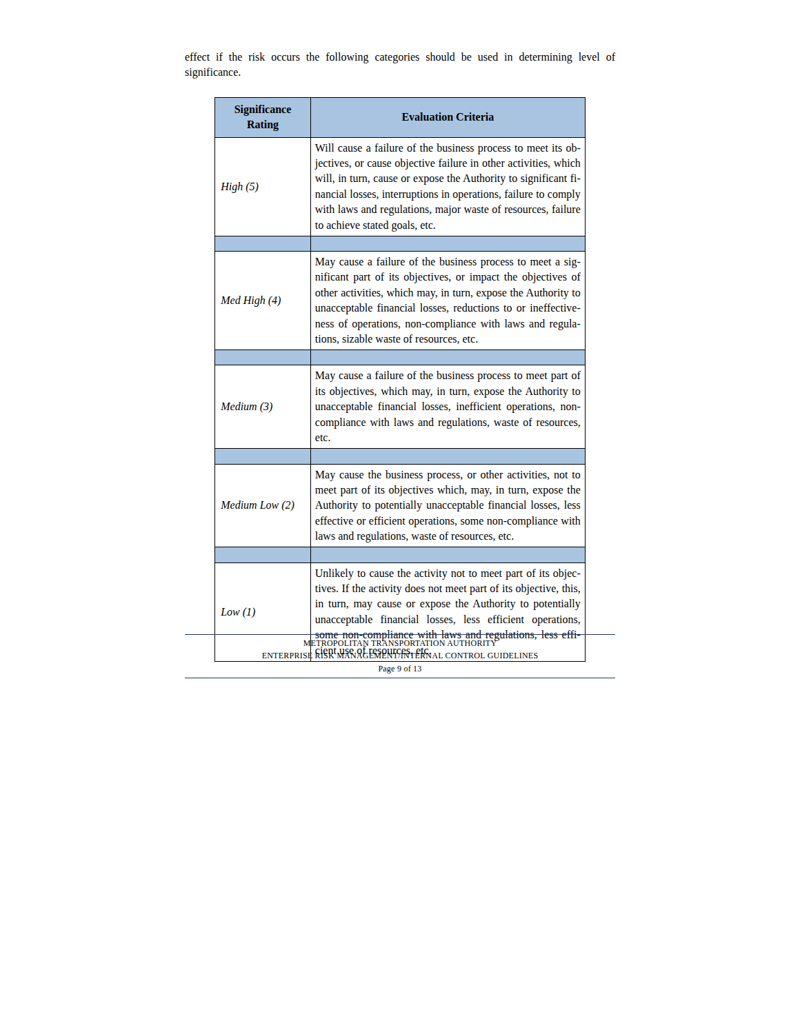effect if the risk occurs the following categories should be used in determining level of significance.
| Significance Rating | Evaluation Criteria |
| --- | --- |
| High (5) | Will cause a failure of the business process to meet its objectives, or cause objective failure in other activities, which will, in turn, cause or expose the Authority to significant financial losses, interruptions in operations, failure to comply with laws and regulations, major waste of resources, failure to achieve stated goals, etc. |
| Med High (4) | May cause a failure of the business process to meet a significant part of its objectives, or impact the objectives of other activities, which may, in turn, expose the Authority to unacceptable financial losses, reductions to or ineffectiveness of operations, non-compliance with laws and regulations, sizable waste of resources, etc. |
| Medium (3) | May cause a failure of the business process to meet part of its objectives, which may, in turn, expose the Authority to unacceptable financial losses, inefficient operations, non-compliance with laws and regulations, waste of resources, etc. |
| Medium Low (2) | May cause the business process, or other activities, not to meet part of its objectives which, may, in turn, expose the Authority to potentially unacceptable financial losses, less effective or efficient operations, some non-compliance with laws and regulations, waste of resources, etc. |
| Low (1) | Unlikely to cause the activity not to meet part of its objectives. If the activity does not meet part of its objective, this, in turn, may cause or expose the Authority to potentially unacceptable financial losses, less efficient operations, some non-compliance with laws and regulations, less efficient use of resources, etc. |
METROPOLITAN TRANSPORTATION AUTHORITY
ENTERPRISE RISK MANAGEMENT/INTERNAL CONTROL GUIDELINES
Page 9 of 13